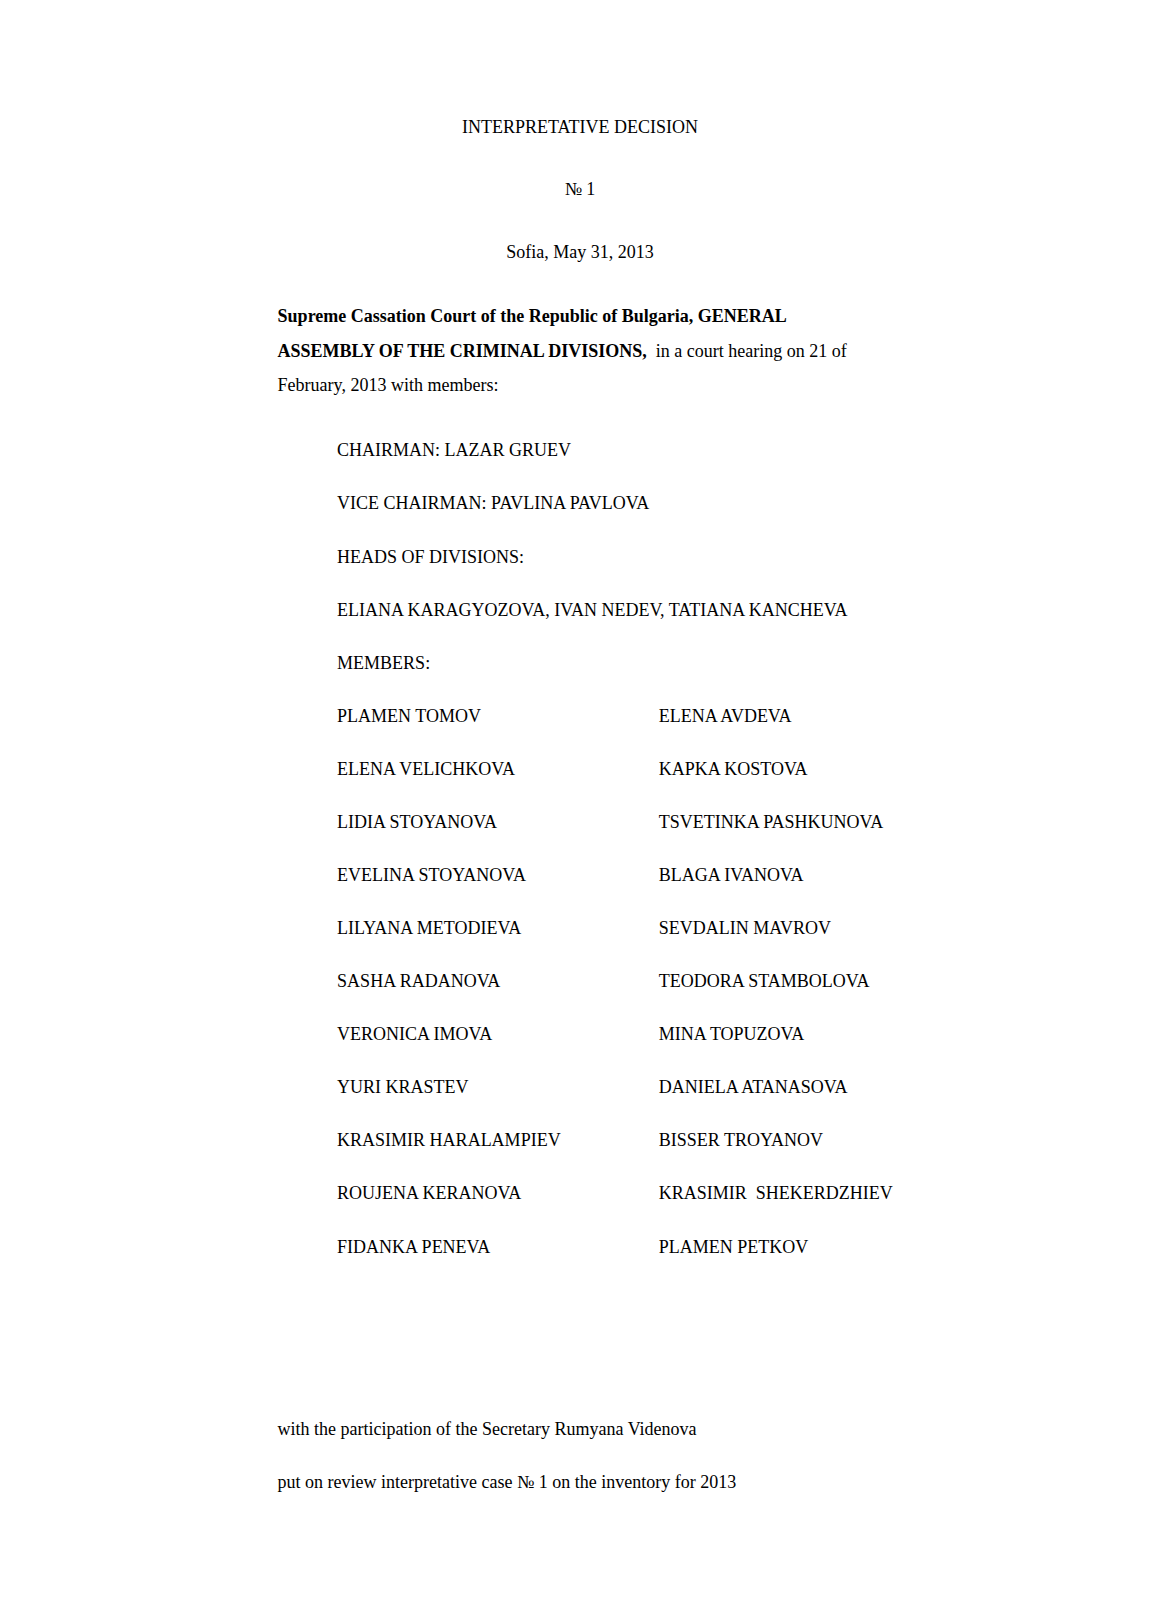INTERPRETATIVE DECISION
№ 1
Sofia, May 31, 2013
Supreme Cassation Court of the Republic of Bulgaria, GENERAL ASSEMBLY OF THE CRIMINAL DIVISIONS, in a court hearing on 21 of February, 2013 with members:
CHAIRMAN: LAZAR GRUEV
VICE CHAIRMAN: PAVLINA PAVLOVA
HEADS OF DIVISIONS:
ELIANA KARAGYOZOVA, IVAN NEDEV, TATIANA KANCHEVA
MEMBERS:
| PLAMEN TOMOV | ELENA AVDEVA |
| ELENA VELICHKOVA | KAPKA KOSTOVA |
| LIDIA STOYANOVA | TSVETINKA PASHKUNOVA |
| EVELINA STOYANOVA | BLAGA IVANOVA |
| LILYANA METODIEVA | SEVDALIN MAVROV |
| SASHA RADANOVA | TEODORA STAMBOLOVA |
| VERONICA IMOVA | MINA TOPUZOVA |
| YURI KRASTEV | DANIELA ATANASOVA |
| KRASIMIR HARALAMPIEV | BISSER TROYANOV |
| ROUJENA KERANOVA | KRASIMIR SHEKERDZHIEV |
| FIDANKA PENEVA | PLAMEN PETKOV |
with the participation of the Secretary Rumyana Videnova
put on review interpretative case № 1 on the inventory for 2013